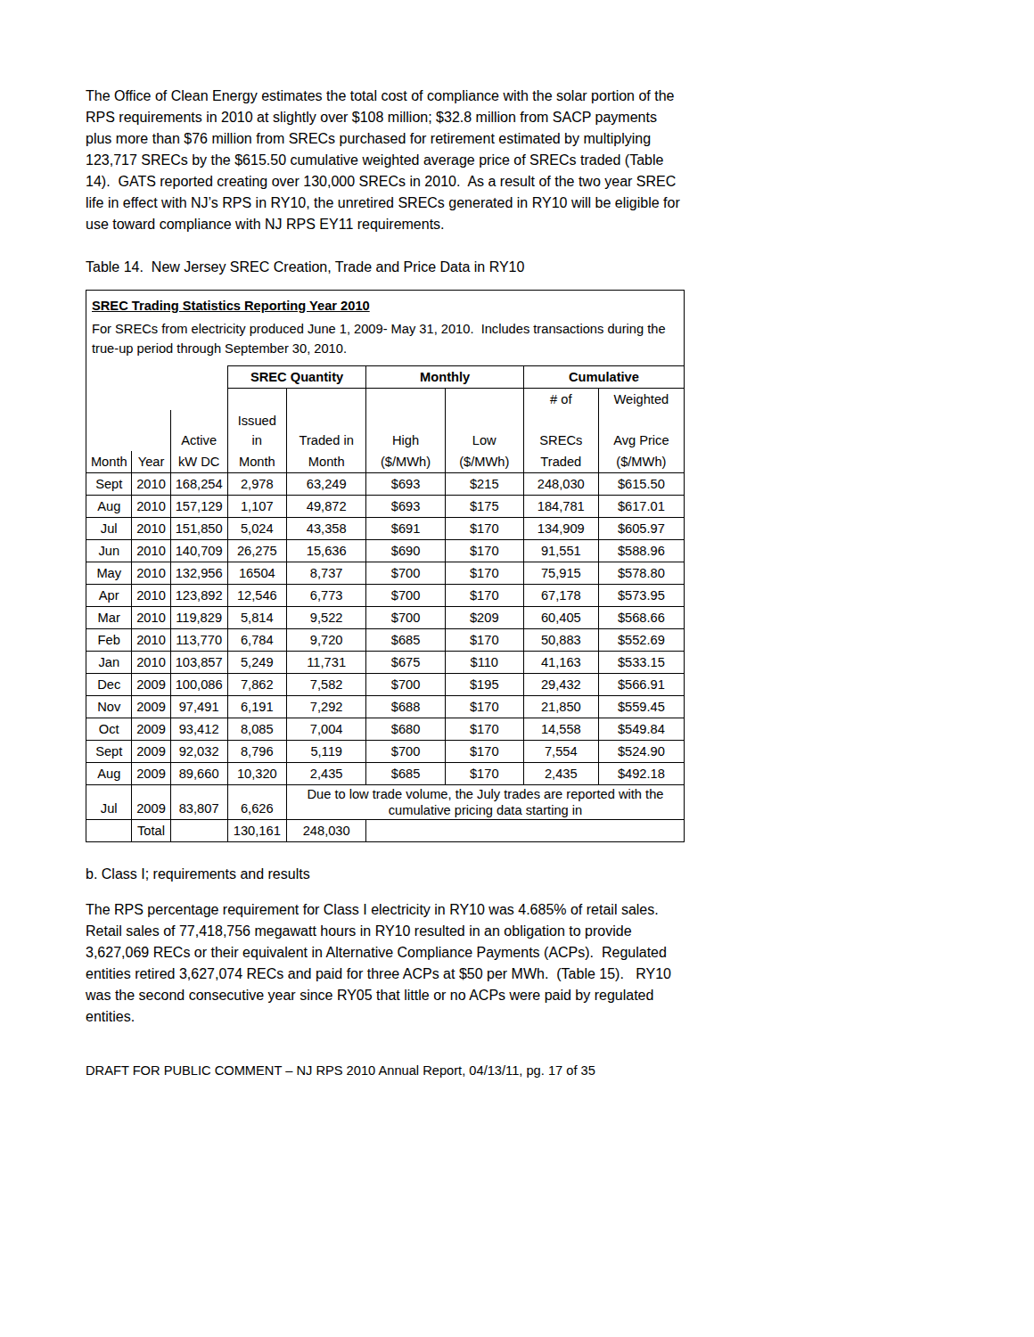The Office of Clean Energy estimates the total cost of compliance with the solar portion of the RPS requirements in 2010 at slightly over $108 million; $32.8 million from SACP payments plus more than $76 million from SRECs purchased for retirement estimated by multiplying 123,717 SRECs by the $615.50 cumulative weighted average price of SRECs traded (Table 14). GATS reported creating over 130,000 SRECs in 2010. As a result of the two year SREC life in effect with NJ’s RPS in RY10, the unretired SRECs generated in RY10 will be eligible for use toward compliance with NJ RPS EY11 requirements.
Table 14. New Jersey SREC Creation, Trade and Price Data in RY10
| SREC Trading Statistics Reporting Year 2010 |
| For SRECs from electricity produced June 1, 2009- May 31, 2010. Includes transactions during the true-up period through September 30, 2010. |
| | | | SREC Quantity | Monthly | Cumulative |
| | | | | | | | # of | Weighted |
| | | Active | Issued in | Traded in | High | Low | SRECs | Avg Price |
| Month | Year | kW DC | Month | Month | ($/MWh) | ($/MWh) | Traded | ($/MWh) |
| Sept | 2010 | 168,254 | 2,978 | 63,249 | $693 | $215 | 248,030 | $615.50 |
| Aug | 2010 | 157,129 | 1,107 | 49,872 | $693 | $175 | 184,781 | $617.01 |
| Jul | 2010 | 151,850 | 5,024 | 43,358 | $691 | $170 | 134,909 | $605.97 |
| Jun | 2010 | 140,709 | 26,275 | 15,636 | $690 | $170 | 91,551 | $588.96 |
| May | 2010 | 132,956 | 16504 | 8,737 | $700 | $170 | 75,915 | $578.80 |
| Apr | 2010 | 123,892 | 12,546 | 6,773 | $700 | $170 | 67,178 | $573.95 |
| Mar | 2010 | 119,829 | 5,814 | 9,522 | $700 | $209 | 60,405 | $568.66 |
| Feb | 2010 | 113,770 | 6,784 | 9,720 | $685 | $170 | 50,883 | $552.69 |
| Jan | 2010 | 103,857 | 5,249 | 11,731 | $675 | $110 | 41,163 | $533.15 |
| Dec | 2009 | 100,086 | 7,862 | 7,582 | $700 | $195 | 29,432 | $566.91 |
| Nov | 2009 | 97,491 | 6,191 | 7,292 | $688 | $170 | 21,850 | $559.45 |
| Oct | 2009 | 93,412 | 8,085 | 7,004 | $680 | $170 | 14,558 | $549.84 |
| Sept | 2009 | 92,032 | 8,796 | 5,119 | $700 | $170 | 7,554 | $524.90 |
| Aug | 2009 | 89,660 | 10,320 | 2,435 | $685 | $170 | 2,435 | $492.18 |
| Jul | 2009 | 83,807 | 6,626 | Due to low trade volume, the July trades are reported with the cumulative pricing data starting in |
| | Total | | 130,161 | 248,030 | | | | |
b. Class I; requirements and results
The RPS percentage requirement for Class I electricity in RY10 was 4.685% of retail sales. Retail sales of 77,418,756 megawatt hours in RY10 resulted in an obligation to provide 3,627,069 RECs or their equivalent in Alternative Compliance Payments (ACPs). Regulated entities retired 3,627,074 RECs and paid for three ACPs at $50 per MWh. (Table 15). RY10 was the second consecutive year since RY05 that little or no ACPs were paid by regulated entities.
DRAFT FOR PUBLIC COMMENT – NJ RPS 2010 Annual Report, 04/13/11, pg. 17 of 35